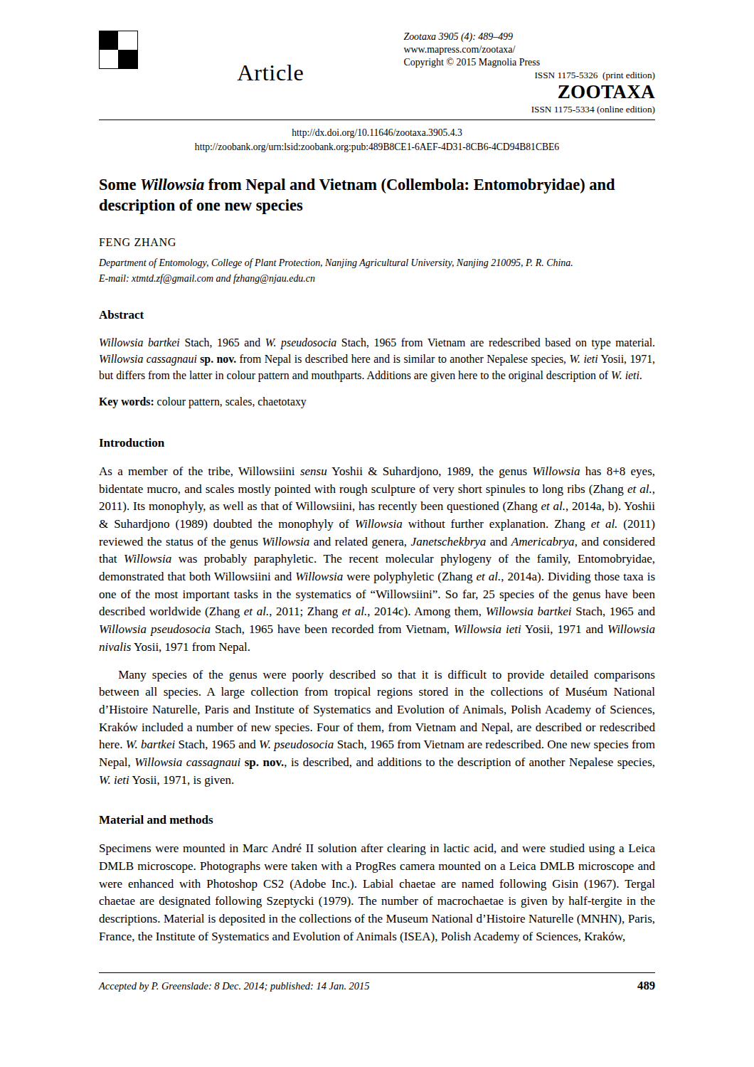Zootaxa 3905 (4): 489–499
www.mapress.com/zootaxa/
Copyright © 2015 Magnolia Press
Article
ISSN 1175-5326 (print edition)
ZOOTAXA
ISSN 1175-5334 (online edition)
http://dx.doi.org/10.11646/zootaxa.3905.4.3
http://zoobank.org/urn:lsid:zoobank.org:pub:489B8CE1-6AEF-4D31-8CB6-4CD94B81CBE6
Some Willowsia from Nepal and Vietnam (Collembola: Entomobryidae) and description of one new species
FENG ZHANG
Department of Entomology, College of Plant Protection, Nanjing Agricultural University, Nanjing 210095, P. R. China.
E-mail: xtmtd.zf@gmail.com and fzhang@njau.edu.cn
Abstract
Willowsia bartkei Stach, 1965 and W. pseudosocia Stach, 1965 from Vietnam are redescribed based on type material. Willowsia cassagnaui sp. nov. from Nepal is described here and is similar to another Nepalese species, W. ieti Yosii, 1971, but differs from the latter in colour pattern and mouthparts. Additions are given here to the original description of W. ieti.
Key words: colour pattern, scales, chaetotaxy
Introduction
As a member of the tribe, Willowsiini sensu Yoshii & Suhardjono, 1989, the genus Willowsia has 8+8 eyes, bidentate mucro, and scales mostly pointed with rough sculpture of very short spinules to long ribs (Zhang et al., 2011). Its monophyly, as well as that of Willowsiini, has recently been questioned (Zhang et al., 2014a, b). Yoshii & Suhardjono (1989) doubted the monophyly of Willowsia without further explanation. Zhang et al. (2011) reviewed the status of the genus Willowsia and related genera, Janetschekbrya and Americabrya, and considered that Willowsia was probably paraphyletic. The recent molecular phylogeny of the family, Entomobryidae, demonstrated that both Willowsiini and Willowsia were polyphyletic (Zhang et al., 2014a). Dividing those taxa is one of the most important tasks in the systematics of “Willowsiini”. So far, 25 species of the genus have been described worldwide (Zhang et al., 2011; Zhang et al., 2014c). Among them, Willowsia bartkei Stach, 1965 and Willowsia pseudosocia Stach, 1965 have been recorded from Vietnam, Willowsia ieti Yosii, 1971 and Willowsia nivalis Yosii, 1971 from Nepal.
Many species of the genus were poorly described so that it is difficult to provide detailed comparisons between all species. A large collection from tropical regions stored in the collections of Muséum National d’Histoire Naturelle, Paris and Institute of Systematics and Evolution of Animals, Polish Academy of Sciences, Kraków included a number of new species. Four of them, from Vietnam and Nepal, are described or redescribed here. W. bartkei Stach, 1965 and W. pseudosocia Stach, 1965 from Vietnam are redescribed. One new species from Nepal, Willowsia cassagnaui sp. nov., is described, and additions to the description of another Nepalese species, W. ieti Yosii, 1971, is given.
Material and methods
Specimens were mounted in Marc André II solution after clearing in lactic acid, and were studied using a Leica DMLB microscope. Photographs were taken with a ProgRes camera mounted on a Leica DMLB microscope and were enhanced with Photoshop CS2 (Adobe Inc.). Labial chaetae are named following Gisin (1967). Tergal chaetae are designated following Szeptycki (1979). The number of macrochaetae is given by half-tergite in the descriptions. Material is deposited in the collections of the Museum National d’Histoire Naturelle (MNHN), Paris, France, the Institute of Systematics and Evolution of Animals (ISEA), Polish Academy of Sciences, Kraków,
Accepted by P. Greenslade: 8 Dec. 2014; published: 14 Jan. 2015 489